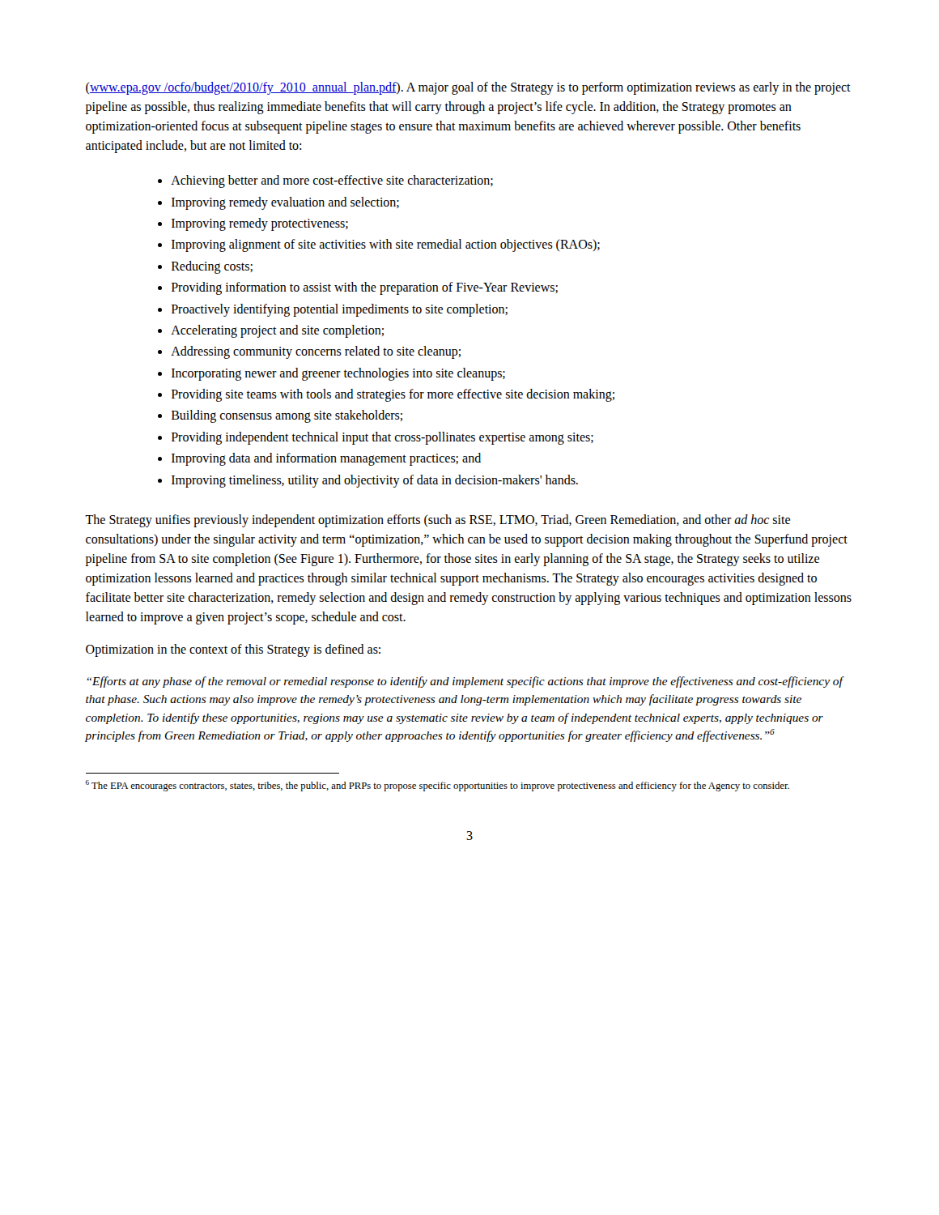(www.epa.gov /ocfo/budget/2010/fy_2010_annual_plan.pdf). A major goal of the Strategy is to perform optimization reviews as early in the project pipeline as possible, thus realizing immediate benefits that will carry through a project’s life cycle. In addition, the Strategy promotes an optimization-oriented focus at subsequent pipeline stages to ensure that maximum benefits are achieved wherever possible. Other benefits anticipated include, but are not limited to:
Achieving better and more cost-effective site characterization;
Improving remedy evaluation and selection;
Improving remedy protectiveness;
Improving alignment of site activities with site remedial action objectives (RAOs);
Reducing costs;
Providing information to assist with the preparation of Five-Year Reviews;
Proactively identifying potential impediments to site completion;
Accelerating project and site completion;
Addressing community concerns related to site cleanup;
Incorporating newer and greener technologies into site cleanups;
Providing site teams with tools and strategies for more effective site decision making;
Building consensus among site stakeholders;
Providing independent technical input that cross-pollinates expertise among sites;
Improving data and information management practices; and
Improving timeliness, utility and objectivity of data in decision-makers' hands.
The Strategy unifies previously independent optimization efforts (such as RSE, LTMO, Triad, Green Remediation, and other ad hoc site consultations) under the singular activity and term “optimization,” which can be used to support decision making throughout the Superfund project pipeline from SA to site completion (See Figure 1). Furthermore, for those sites in early planning of the SA stage, the Strategy seeks to utilize optimization lessons learned and practices through similar technical support mechanisms. The Strategy also encourages activities designed to facilitate better site characterization, remedy selection and design and remedy construction by applying various techniques and optimization lessons learned to improve a given project’s scope, schedule and cost.
Optimization in the context of this Strategy is defined as:
“Efforts at any phase of the removal or remedial response to identify and implement specific actions that improve the effectiveness and cost-efficiency of that phase. Such actions may also improve the remedy’s protectiveness and long-term implementation which may facilitate progress towards site completion. To identify these opportunities, regions may use a systematic site review by a team of independent technical experts, apply techniques or principles from Green Remediation or Triad, or apply other approaches to identify opportunities for greater efficiency and effectiveness.”6
6 The EPA encourages contractors, states, tribes, the public, and PRPs to propose specific opportunities to improve protectiveness and efficiency for the Agency to consider.
3